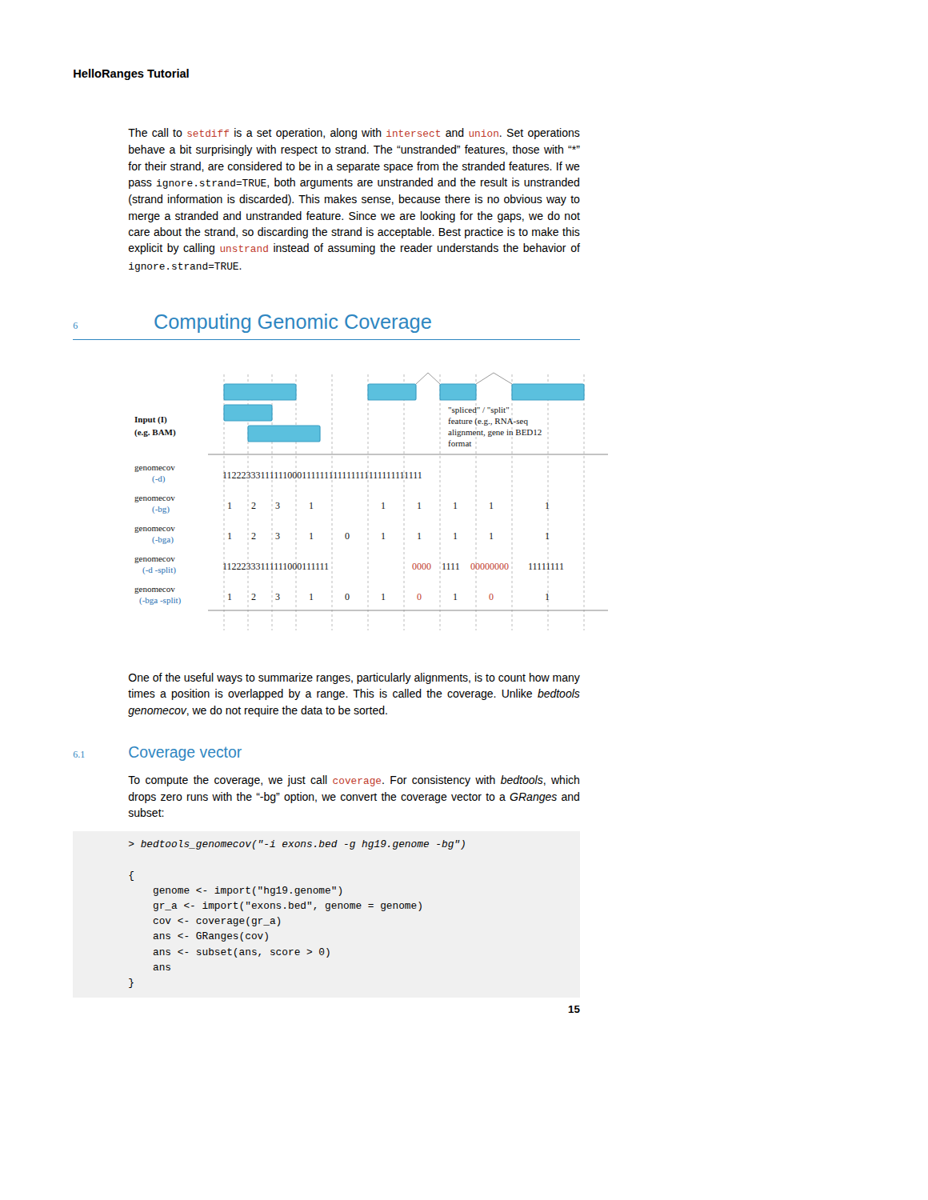HelloRanges Tutorial
The call to setdiff is a set operation, along with intersect and union. Set operations behave a bit surprisingly with respect to strand. The “unstranded” features, those with “*” for their strand, are considered to be in a separate space from the stranded features. If we pass ignore.strand=TRUE, both arguments are unstranded and the result is unstranded (strand information is discarded). This makes sense, because there is no obvious way to merge a stranded and unstranded feature. Since we are looking for the gaps, we do not care about the strand, so discarding the strand is acceptable. Best practice is to make this explicit by calling unstrand instead of assuming the reader understands the behavior of ignore.strand=TRUE.
6 Computing Genomic Coverage
Input (I) (e.g. BAM) "spliced" / "split" feature (e.g., RNA-seq alignment, gene in BED12 format genomecov (-d) 11222333111111000111111111111111111111111111 genomecov (-bg) 1 2 3 1 1 1 1 1 1 genomecov (-bga) 1 2 3 1 0 1 1 1 1 1 genomecov (-d -split) 11222333111111000111111 0000 1111 00000000 11111111 genomecov (-bga -split) 1 2 3 1 0 1 0 1 0 1
One of the useful ways to summarize ranges, particularly alignments, is to count how many times a position is overlapped by a range. This is called the coverage. Unlike bedtools genomecov, we do not require the data to be sorted.
6.1 Coverage vector
To compute the coverage, we just call coverage. For consistency with bedtools, which drops zero runs with the “-bg” option, we convert the coverage vector to a GRanges and subset:
> bedtools_genomecov("-i exons.bed -g hg19.genome -bg") { genome <- import("hg19.genome") gr_a <- import("exons.bed", genome = genome) cov <- coverage(gr_a) ans <- GRanges(cov) ans <- subset(ans, score > 0) ans }
15